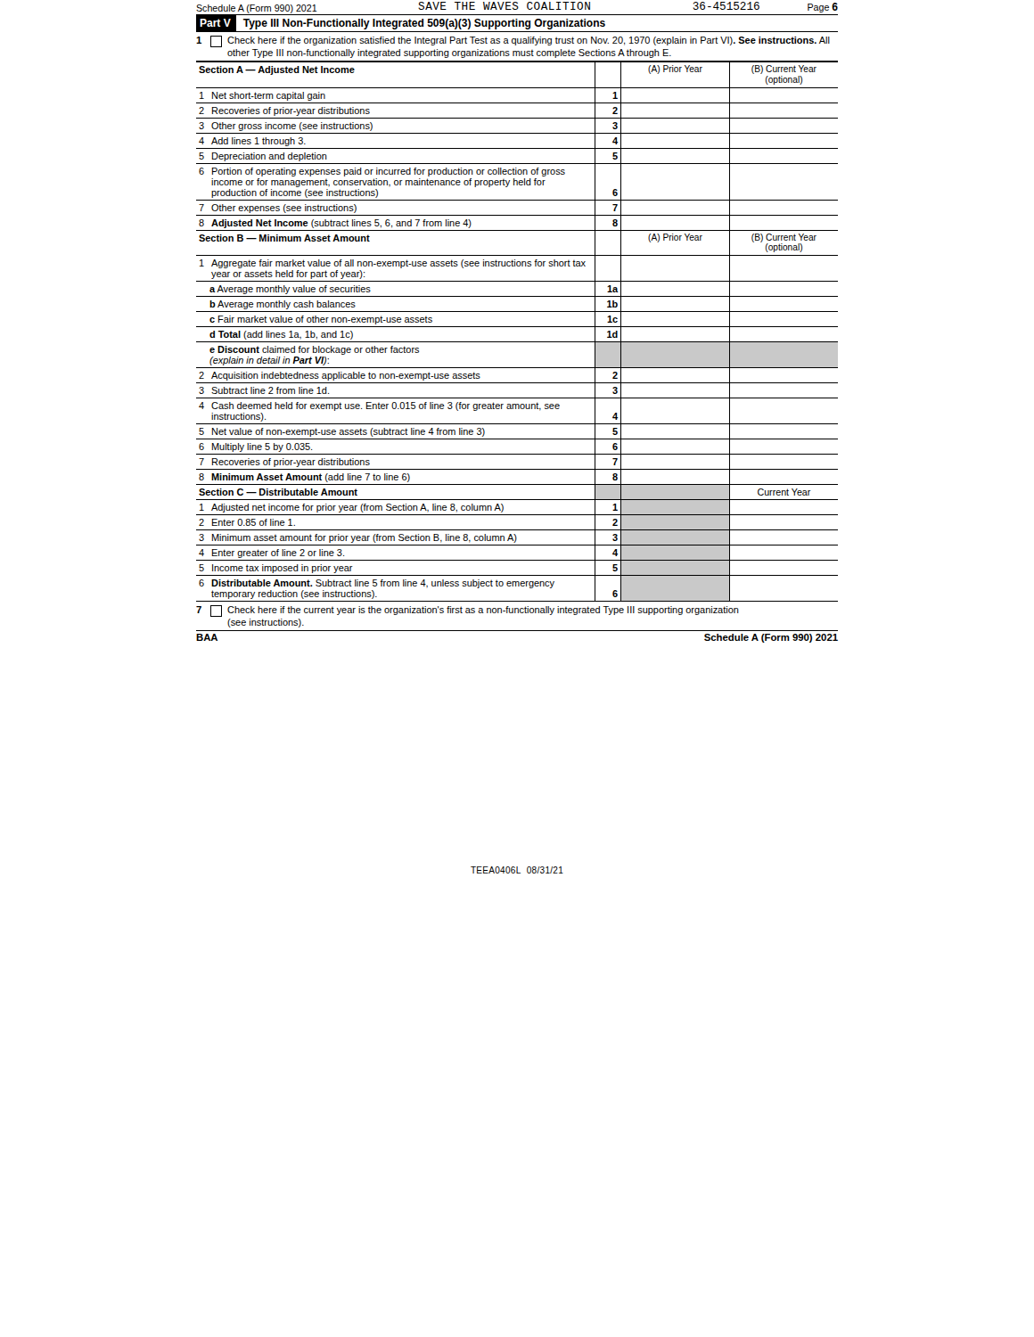Schedule A (Form 990) 2021
SAVE THE WAVES COALITION
36-4515216
Page 6
Part V
Type III Non-Functionally Integrated 509(a)(3) Supporting Organizations
1
Check here if the organization satisfied the Integral Part Test as a qualifying trust on Nov. 20, 1970 (explain in Part VI). See instructions. All other Type III non-functionally integrated supporting organizations must complete Sections A through E.
| Section A — Adjusted Net Income | | (A) Prior Year | (B) Current Year (optional) |
| 1 Net short-term capital gain | 1 | | |
| 2 Recoveries of prior-year distributions | 2 | | |
| 3 Other gross income (see instructions) | 3 | | |
| 4 Add lines 1 through 3. | 4 | | |
| 5 Depreciation and depletion | 5 | | |
| 6 Portion of operating expenses paid or incurred for production or collection of gross income or for management, conservation, or maintenance of property held for production of income (see instructions) | 6 | | |
| 7 Other expenses (see instructions) | 7 | | |
| 8 Adjusted Net Income (subtract lines 5, 6, and 7 from line 4) | 8 | | |
| Section B — Minimum Asset Amount | | (A) Prior Year | (B) Current Year (optional) |
| 1 Aggregate fair market value of all non-exempt-use assets (see instructions for short tax year or assets held for part of year): | | | |
| a Average monthly value of securities | 1a | | |
| b Average monthly cash balances | 1b | | |
| c Fair market value of other non-exempt-use assets | 1c | | |
| d Total (add lines 1a, 1b, and 1c) | 1d | | |
| e Discount claimed for blockage or other factors (explain in detail in Part VI ) : | | | |
| 2 Acquisition indebtedness applicable to non-exempt-use assets | 2 | | |
| 3 Subtract line 2 from line 1d. | 3 | | |
| 4 Cash deemed held for exempt use. Enter 0.015 of line 3 (for greater amount, see instructions). | 4 | | |
| 5 Net value of non-exempt-use assets (subtract line 4 from line 3) | 5 | | |
| 6 Multiply line 5 by 0.035. | 6 | | |
| 7 Recoveries of prior-year distributions | 7 | | |
| 8 Minimum Asset Amount (add line 7 to line 6) | 8 | | |
| Section C — Distributable Amount | | | Current Year |
| 1 Adjusted net income for prior year (from Section A, line 8, column A) | 1 | | |
| 2 Enter 0.85 of line 1. | 2 | | |
| 3 Minimum asset amount for prior year (from Section B, line 8, column A) | 3 | | |
| 4 Enter greater of line 2 or line 3. | 4 | | |
| 5 Income tax imposed in prior year | 5 | | |
| 6 Distributable Amount. Subtract line 5 from line 4, unless subject to emergency temporary reduction (see instructions). | 6 | | |
7
Check here if the current year is the organization's first as a non-functionally integrated Type III supporting organization
(see instructions).
BAA
Schedule A (Form 990) 2021
TEEA0406L 08/31/21